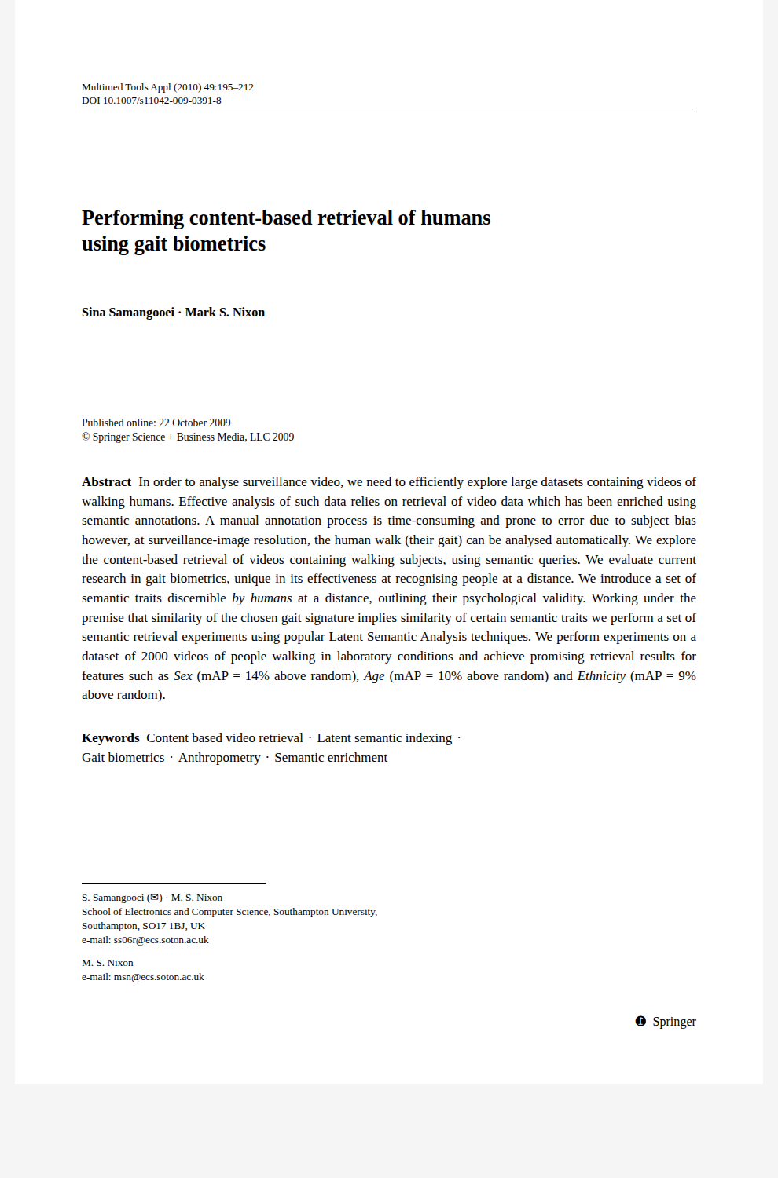Multimed Tools Appl (2010) 49:195–212
DOI 10.1007/s11042-009-0391-8
Performing content-based retrieval of humans
using gait biometrics
Sina Samangooei · Mark S. Nixon
Published online: 22 October 2009
© Springer Science + Business Media, LLC 2009
Abstract In order to analyse surveillance video, we need to efficiently explore large datasets containing videos of walking humans. Effective analysis of such data relies on retrieval of video data which has been enriched using semantic annotations. A manual annotation process is time-consuming and prone to error due to subject bias however, at surveillance-image resolution, the human walk (their gait) can be analysed automatically. We explore the content-based retrieval of videos containing walking subjects, using semantic queries. We evaluate current research in gait biometrics, unique in its effectiveness at recognising people at a distance. We introduce a set of semantic traits discernible by humans at a distance, outlining their psychological validity. Working under the premise that similarity of the chosen gait signature implies similarity of certain semantic traits we perform a set of semantic retrieval experiments using popular Latent Semantic Analysis techniques. We perform experiments on a dataset of 2000 videos of people walking in laboratory conditions and achieve promising retrieval results for features such as Sex (mAP = 14% above random), Age (mAP = 10% above random) and Ethnicity (mAP = 9% above random).
Keywords Content based video retrieval·Latent semantic indexing·
Gait biometrics·Anthropometry·Semantic enrichment
S. Samangooei (✉) · M. S. Nixon
School of Electronics and Computer Science, Southampton University,
Southampton, SO17 1BJ, UK
e-mail: ss06r@ecs.soton.ac.uk
M. S. Nixon
e-mail: msn@ecs.soton.ac.uk
➊ Springer